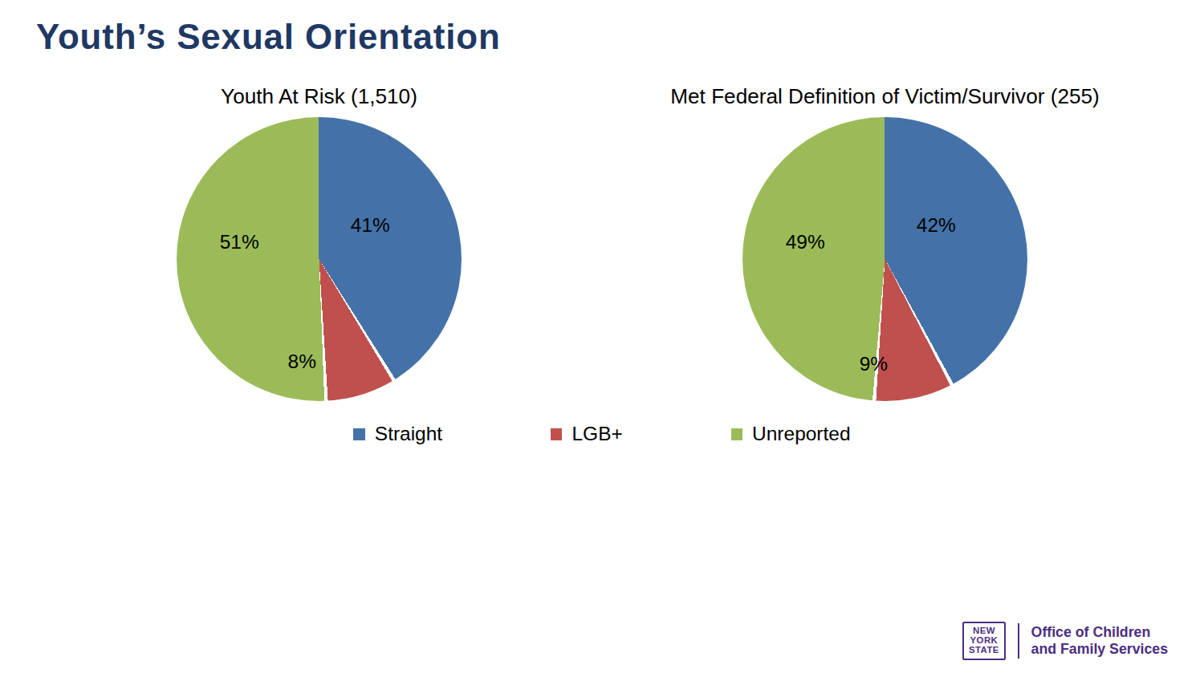Youth’s Sexual Orientation
Youth At Risk (1,510)
41% 8% 51%
Met Federal Definition of Victim/Survivor (255)
42% 9% 49%
Straight
LGB+
Unreported
NEW
YORK
STATE
Office of Children
and Family Services